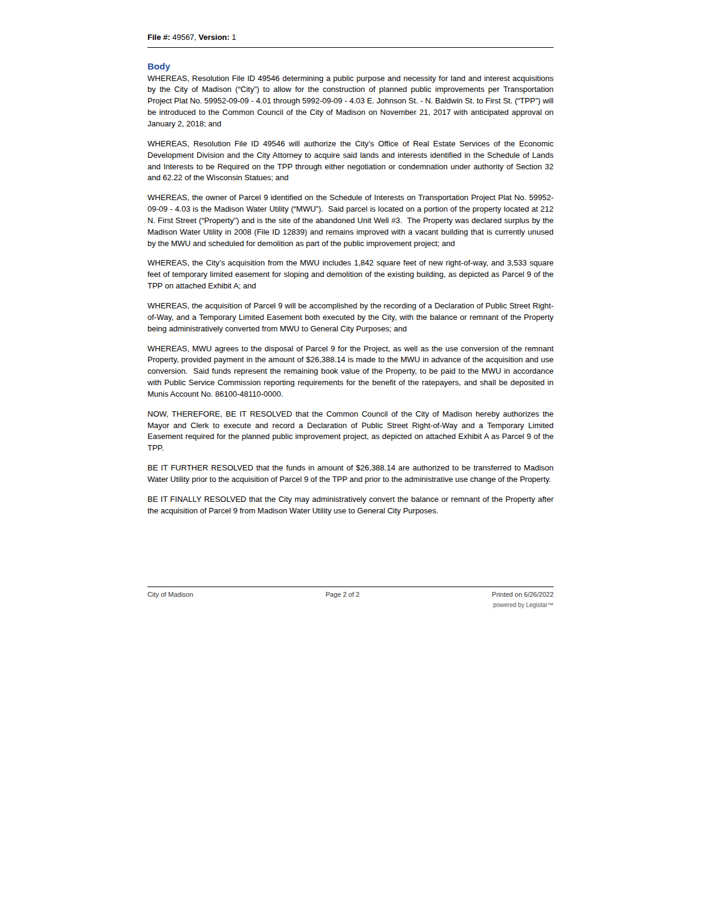File #: 49567, Version: 1
Body
WHEREAS, Resolution File ID 49546 determining a public purpose and necessity for land and interest acquisitions by the City of Madison (“City”) to allow for the construction of planned public improvements per Transportation Project Plat No. 59952-09-09 - 4.01 through 5992-09-09 - 4.03 E. Johnson St. - N. Baldwin St. to First St. (“TPP”) will be introduced to the Common Council of the City of Madison on November 21, 2017 with anticipated approval on January 2, 2018; and
WHEREAS, Resolution File ID 49546 will authorize the City’s Office of Real Estate Services of the Economic Development Division and the City Attorney to acquire said lands and interests identified in the Schedule of Lands and Interests to be Required on the TPP through either negotiation or condemnation under authority of Section 32 and 62.22 of the Wisconsin Statues; and
WHEREAS, the owner of Parcel 9 identified on the Schedule of Interests on Transportation Project Plat No. 59952-09-09 - 4.03 is the Madison Water Utility (“MWU”). Said parcel is located on a portion of the property located at 212 N. First Street (“Property”) and is the site of the abandoned Unit Well #3. The Property was declared surplus by the Madison Water Utility in 2008 (File ID 12839) and remains improved with a vacant building that is currently unused by the MWU and scheduled for demolition as part of the public improvement project; and
WHEREAS, the City’s acquisition from the MWU includes 1,842 square feet of new right-of-way, and 3,533 square feet of temporary limited easement for sloping and demolition of the existing building, as depicted as Parcel 9 of the TPP on attached Exhibit A; and
WHEREAS, the acquisition of Parcel 9 will be accomplished by the recording of a Declaration of Public Street Right-of-Way, and a Temporary Limited Easement both executed by the City, with the balance or remnant of the Property being administratively converted from MWU to General City Purposes; and
WHEREAS, MWU agrees to the disposal of Parcel 9 for the Project, as well as the use conversion of the remnant Property, provided payment in the amount of $26,388.14 is made to the MWU in advance of the acquisition and use conversion. Said funds represent the remaining book value of the Property, to be paid to the MWU in accordance with Public Service Commission reporting requirements for the benefit of the ratepayers, and shall be deposited in Munis Account No. 86100-48110-0000.
NOW, THEREFORE, BE IT RESOLVED that the Common Council of the City of Madison hereby authorizes the Mayor and Clerk to execute and record a Declaration of Public Street Right-of-Way and a Temporary Limited Easement required for the planned public improvement project, as depicted on attached Exhibit A as Parcel 9 of the TPP.
BE IT FURTHER RESOLVED that the funds in amount of $26,388.14 are authorized to be transferred to Madison Water Utility prior to the acquisition of Parcel 9 of the TPP and prior to the administrative use change of the Property.
BE IT FINALLY RESOLVED that the City may administratively convert the balance or remnant of the Property after the acquisition of Parcel 9 from Madison Water Utility use to General City Purposes.
City of Madison
Page 2 of 2
Printed on 6/26/2022 powered by Legistar™